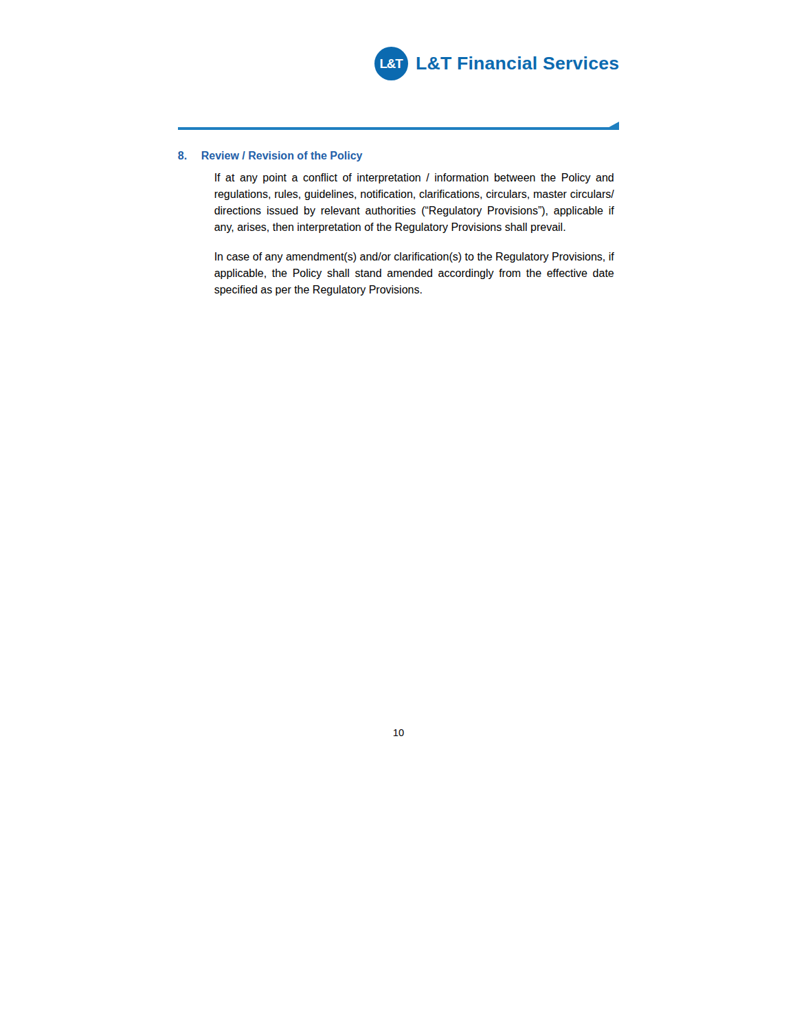L&T L&T Financial Services
8. Review / Revision of the Policy
If at any point a conflict of interpretation / information between the Policy and regulations, rules, guidelines, notification, clarifications, circulars, master circulars/ directions issued by relevant authorities (“Regulatory Provisions”), applicable if any, arises, then interpretation of the Regulatory Provisions shall prevail.
In case of any amendment(s) and/or clarification(s) to the Regulatory Provisions, if applicable, the Policy shall stand amended accordingly from the effective date specified as per the Regulatory Provisions.
10